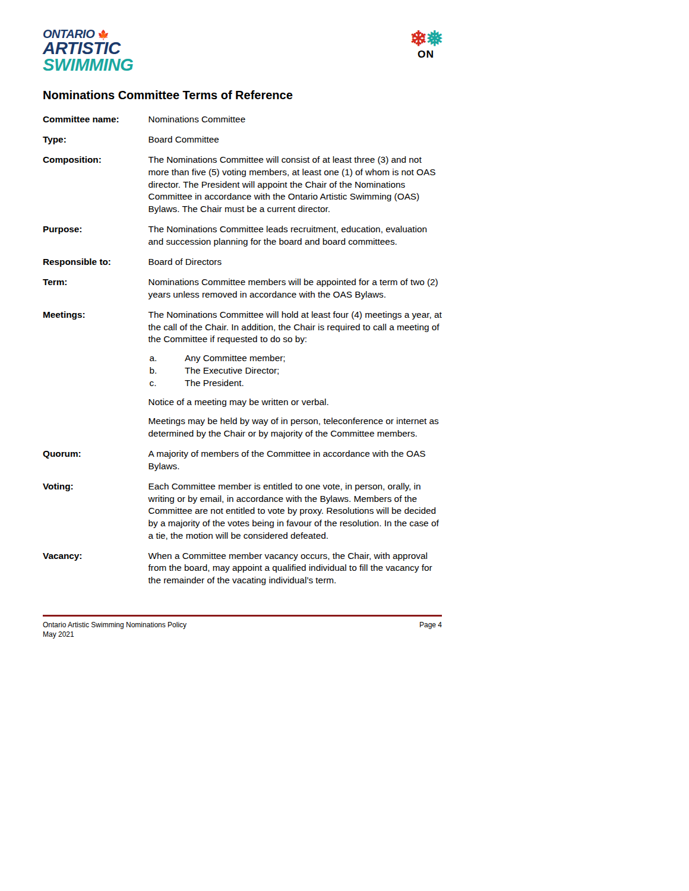ONTARIO 🍁
ARTISTIC
SWIMMING
❄❅
ON
Nominations Committee Terms of Reference
| Committee name: | Nominations Committee |
| Type: | Board Committee |
| Composition: | The Nominations Committee will consist of at least three (3) and not more than five (5) voting members, at least one (1) of whom is not OAS director. The President will appoint the Chair of the Nominations Committee in accordance with the Ontario Artistic Swimming (OAS) Bylaws. The Chair must be a current director. |
| Purpose: | The Nominations Committee leads recruitment, education, evaluation and succession planning for the board and board committees. |
| Responsible to: | Board of Directors |
| Term: | Nominations Committee members will be appointed for a term of two (2) years unless removed in accordance with the OAS Bylaws. |
| Meetings: | The Nominations Committee will hold at least four (4) meetings a year, at the call of the Chair. In addition, the Chair is required to call a meeting of the Committee if requested to do so by: / a. / Any Committee member; / / b. / The Executive Director; / / c. / The President. / Notice of a meeting may be written or verbal. Meetings may be held by way of in person, teleconference or internet as determined by the Chair or by majority of the Committee members. |
| Quorum: | A majority of members of the Committee in accordance with the OAS Bylaws. |
| Voting: | Each Committee member is entitled to one vote, in person, orally, in writing or by email, in accordance with the Bylaws. Members of the Committee are not entitled to vote by proxy. Resolutions will be decided by a majority of the votes being in favour of the resolution. In the case of a tie, the motion will be considered defeated. |
| Vacancy: | When a Committee member vacancy occurs, the Chair, with approval from the board, may appoint a qualified individual to fill the vacancy for the remainder of the vacating individual’s term. |
Ontario Artistic Swimming Nominations Policy
May 2021
Page 4